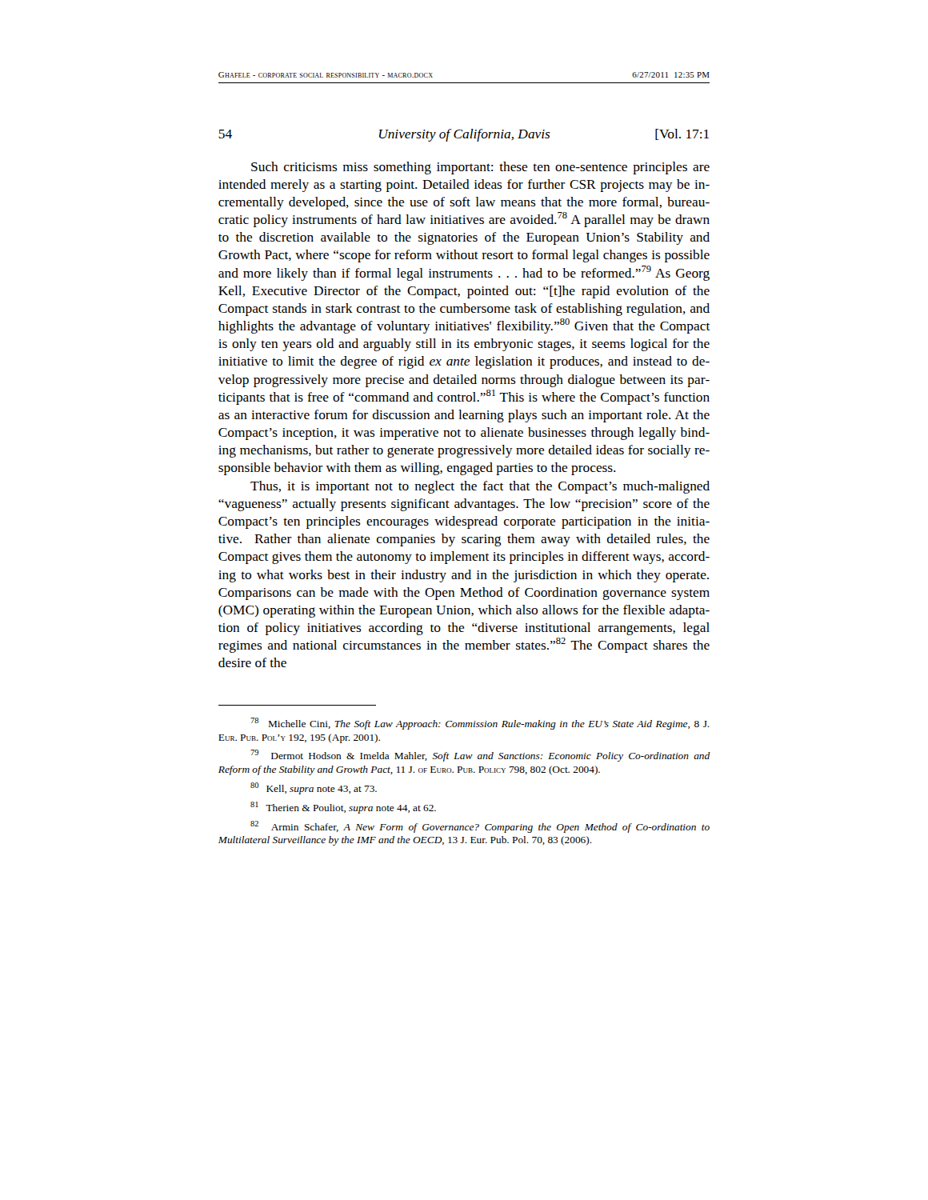Ghafele - Corporate Social Responsibility - Macro.docx 6/27/2011 12:35 PM
54
University of California, Davis
[Vol. 17:1
Such criticisms miss something important: these ten one-sentence principles are intended merely as a starting point. Detailed ideas for further CSR projects may be incrementally developed, since the use of soft law means that the more formal, bureaucratic policy instruments of hard law initiatives are avoided.78 A parallel may be drawn to the discretion available to the signatories of the European Union’s Stability and Growth Pact, where “scope for reform without resort to formal legal changes is possible and more likely than if formal legal instruments . . . had to be reformed.”79 As Georg Kell, Executive Director of the Compact, pointed out: “[t]he rapid evolution of the Compact stands in stark contrast to the cumbersome task of establishing regulation, and highlights the advantage of voluntary initiatives' flexibility.”80 Given that the Compact is only ten years old and arguably still in its embryonic stages, it seems logical for the initiative to limit the degree of rigid ex ante legislation it produces, and instead to develop progressively more precise and detailed norms through dialogue between its participants that is free of “command and control.”81 This is where the Compact’s function as an interactive forum for discussion and learning plays such an important role. At the Compact’s inception, it was imperative not to alienate businesses through legally binding mechanisms, but rather to generate progressively more detailed ideas for socially responsible behavior with them as willing, engaged parties to the process.
Thus, it is important not to neglect the fact that the Compact’s much-maligned “vagueness” actually presents significant advantages. The low “precision” score of the Compact’s ten principles encourages widespread corporate participation in the initiative. Rather than alienate companies by scaring them away with detailed rules, the Compact gives them the autonomy to implement its principles in different ways, according to what works best in their industry and in the jurisdiction in which they operate. Comparisons can be made with the Open Method of Coordination governance system (OMC) operating within the European Union, which also allows for the flexible adaptation of policy initiatives according to the “diverse institutional arrangements, legal regimes and national circumstances in the member states.”82 The Compact shares the desire of the
78 Michelle Cini, The Soft Law Approach: Commission Rule-making in the EU’s State Aid Regime, 8 J. Eur. Pub. Pol’y 192, 195 (Apr. 2001).
79 Dermot Hodson & Imelda Mahler, Soft Law and Sanctions: Economic Policy Co-ordination and Reform of the Stability and Growth Pact, 11 J. of Euro. Pub. Policy 798, 802 (Oct. 2004).
80 Kell, supra note 43, at 73.
81 Therien & Pouliot, supra note 44, at 62.
82 Armin Schafer, A New Form of Governance? Comparing the Open Method of Co-ordination to Multilateral Surveillance by the IMF and the OECD, 13 J. Eur. Pub. Pol. 70, 83 (2006).